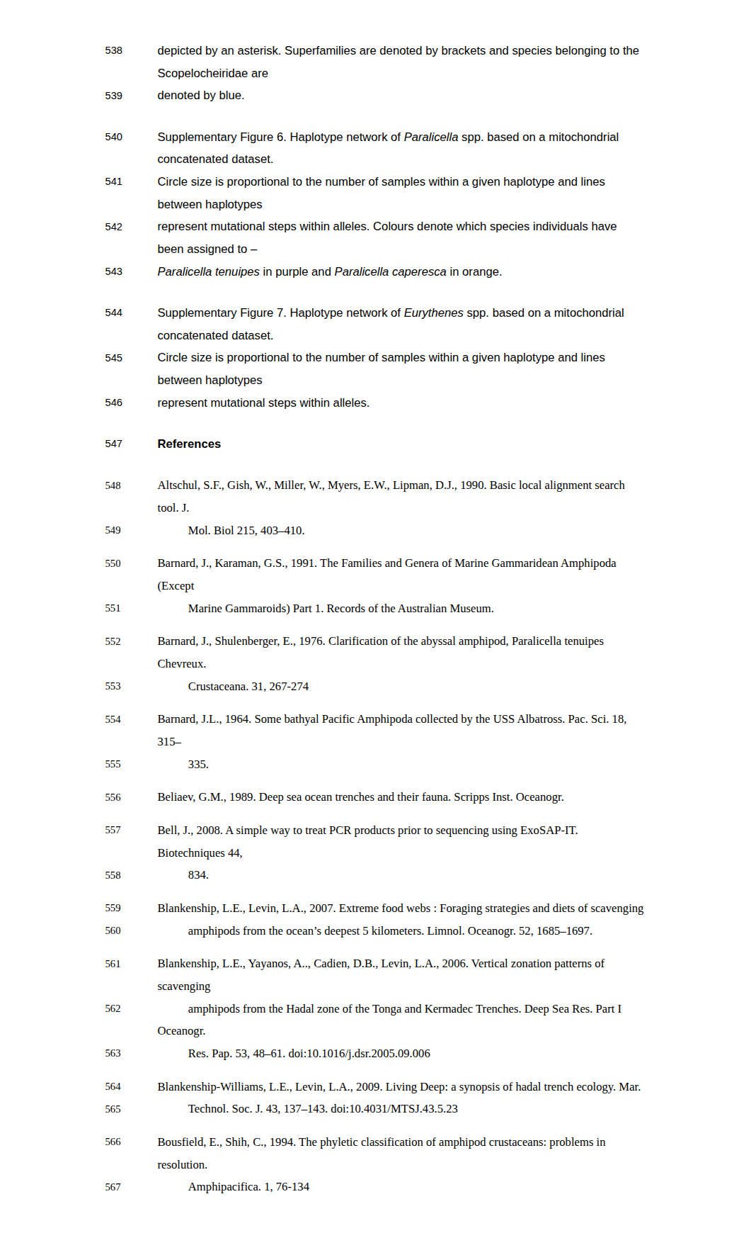538
depicted by an asterisk. Superfamilies are denoted by brackets and species belonging to the Scopelocheiridae are
539
denoted by blue.
540
Supplementary Figure 6. Haplotype network of Paralicella spp. based on a mitochondrial concatenated dataset.
541
Circle size is proportional to the number of samples within a given haplotype and lines between haplotypes
542
represent mutational steps within alleles. Colours denote which species individuals have been assigned to –
543
Paralicella tenuipes in purple and Paralicella caperesca in orange.
544
Supplementary Figure 7. Haplotype network of Eurythenes spp. based on a mitochondrial concatenated dataset.
545
Circle size is proportional to the number of samples within a given haplotype and lines between haplotypes
546
represent mutational steps within alleles.
547
References
548
Altschul, S.F., Gish, W., Miller, W., Myers, E.W., Lipman, D.J., 1990. Basic local alignment search tool. J.
549
Mol. Biol 215, 403–410.
550
Barnard, J., Karaman, G.S., 1991. The Families and Genera of Marine Gammaridean Amphipoda (Except
551
Marine Gammaroids) Part 1. Records of the Australian Museum.
552
Barnard, J., Shulenberger, E., 1976. Clarification of the abyssal amphipod, Paralicella tenuipes Chevreux.
553
Crustaceana. 31, 267-274
554
Barnard, J.L., 1964. Some bathyal Pacific Amphipoda collected by the USS Albatross. Pac. Sci. 18, 315–
555
335.
556
Beliaev, G.M., 1989. Deep sea ocean trenches and their fauna. Scripps Inst. Oceanogr.
557
Bell, J., 2008. A simple way to treat PCR products prior to sequencing using ExoSAP-IT. Biotechniques 44,
558
834.
559
Blankenship, L.E., Levin, L.A., 2007. Extreme food webs : Foraging strategies and diets of scavenging
560
amphipods from the ocean’s deepest 5 kilometers. Limnol. Oceanogr. 52, 1685–1697.
561
Blankenship, L.E., Yayanos, A.., Cadien, D.B., Levin, L.A., 2006. Vertical zonation patterns of scavenging
562
amphipods from the Hadal zone of the Tonga and Kermadec Trenches. Deep Sea Res. Part I Oceanogr.
563
Res. Pap. 53, 48–61. doi:10.1016/j.dsr.2005.09.006
564
Blankenship-Williams, L.E., Levin, L.A., 2009. Living Deep: a synopsis of hadal trench ecology. Mar.
565
Technol. Soc. J. 43, 137–143. doi:10.4031/MTSJ.43.5.23
566
Bousfield, E., Shih, C., 1994. The phyletic classification of amphipod crustaceans: problems in resolution.
567
Amphipacifica. 1, 76-134